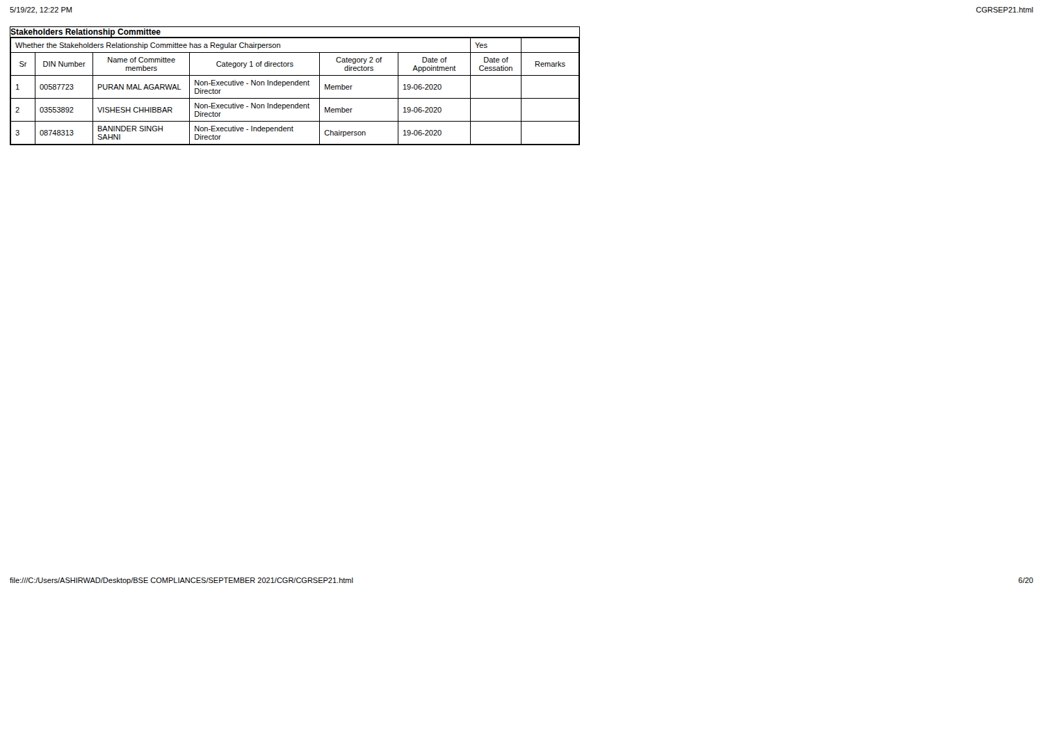5/19/22, 12:22 PM
CGRSEP21.html
| Stakeholders Relationship Committee |
| / Whether the Stakeholders Relationship Committee has a Regular Chairperson / Yes / / / Sr / DIN Number / Name of Committee members / Category 1 of directors / Category 2 of directors / Date of Appointment / Date of Cessation / Remarks / / 1 / 00587723 / PURAN MAL AGARWAL / Non-Executive - Non Independent Director / Member / 19-06-2020 / / / / 2 / 03553892 / VISHESH CHHIBBAR / Non-Executive - Non Independent Director / Member / 19-06-2020 / / / / 3 / 08748313 / BANINDER SINGH SAHNI / Non-Executive - Independent Director / Chairperson / 19-06-2020 / / / |
file:///C:/Users/ASHIRWAD/Desktop/BSE COMPLIANCES/SEPTEMBER 2021/CGR/CGRSEP21.html
6/20